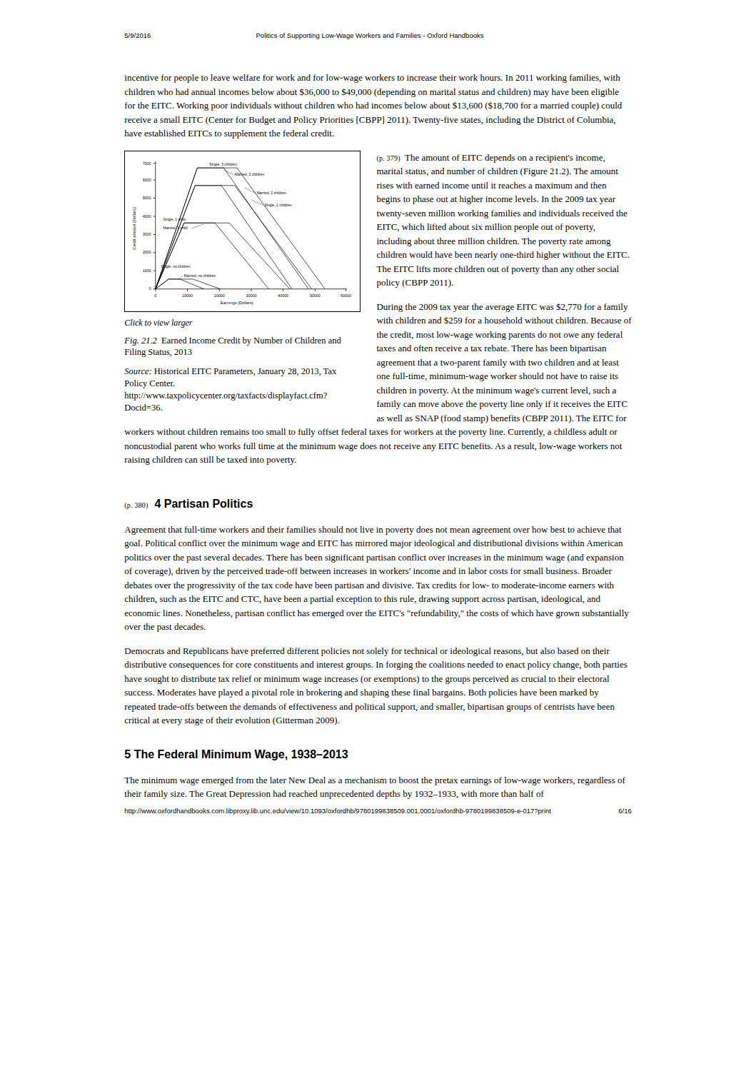5/9/2016 Politics of Supporting Low-Wage Workers and Families - Oxford Handbooks
incentive for people to leave welfare for work and for low-wage workers to increase their work hours. In 2011 working families, with children who had annual incomes below about $36,000 to $49,000 (depending on marital status and children) may have been eligible for the EITC. Working poor individuals without children who had incomes below about $13,600 ($18,700 for a married couple) could receive a small EITC (Center for Budget and Policy Priorities [CBPP] 2011). Twenty-five states, including the District of Columbia, have established EITCs to supplement the federal credit.
0 1000 2000 3000 4000 5000 6000 7000 0 10000 20000 30000 40000 50000 60000 Earnings (Dollars) Credit amount (Dollars) Single, 3 children Married, 3 children Married, 2 children Single, 2 children Single, 1 child Married, 1 child Single, no children Married, no children
Click to view larger
Fig. 21.2 Earned Income Credit by Number of Children and Filing Status, 2013
Source: Historical EITC Parameters, January 28, 2013, Tax Policy Center.
http://www.taxpolicycenter.org/taxfacts/displayfact.cfm?Docid=36.
(p. 379) The amount of EITC depends on a recipient's income, marital status, and number of children (Figure 21.2). The amount rises with earned income until it reaches a maximum and then begins to phase out at higher income levels. In the 2009 tax year twenty-seven million working families and individuals received the EITC, which lifted about six million people out of poverty, including about three million children. The poverty rate among children would have been nearly one-third higher without the EITC. The EITC lifts more children out of poverty than any other social policy (CBPP 2011).
During the 2009 tax year the average EITC was $2,770 for a family with children and $259 for a household without children. Because of the credit, most low-wage working parents do not owe any federal taxes and often receive a tax rebate. There has been bipartisan agreement that a two-parent family with two children and at least one full-time, minimum-wage worker should not have to raise its children in poverty. At the minimum wage's current level, such a family can move above the poverty line only if it receives the EITC as well as SNAP (food stamp) benefits (CBPP 2011). The EITC for workers without children remains too small to fully offset federal taxes for workers at the poverty line. Currently, a childless adult or noncustodial parent who works full time at the minimum wage does not receive any EITC benefits. As a result, low-wage workers not raising children can still be taxed into poverty.
(p. 380) 4 Partisan Politics
Agreement that full-time workers and their families should not live in poverty does not mean agreement over how best to achieve that goal. Political conflict over the minimum wage and EITC has mirrored major ideological and distributional divisions within American politics over the past several decades. There has been significant partisan conflict over increases in the minimum wage (and expansion of coverage), driven by the perceived trade-off between increases in workers' income and in labor costs for small business. Broader debates over the progressivity of the tax code have been partisan and divisive. Tax credits for low- to moderate-income earners with children, such as the EITC and CTC, have been a partial exception to this rule, drawing support across partisan, ideological, and economic lines. Nonetheless, partisan conflict has emerged over the EITC's "refundability," the costs of which have grown substantially over the past decades.
Democrats and Republicans have preferred different policies not solely for technical or ideological reasons, but also based on their distributive consequences for core constituents and interest groups. In forging the coalitions needed to enact policy change, both parties have sought to distribute tax relief or minimum wage increases (or exemptions) to the groups perceived as crucial to their electoral success. Moderates have played a pivotal role in brokering and shaping these final bargains. Both policies have been marked by repeated trade-offs between the demands of effectiveness and political support, and smaller, bipartisan groups of centrists have been critical at every stage of their evolution (Gitterman 2009).
5 The Federal Minimum Wage, 1938–2013
The minimum wage emerged from the later New Deal as a mechanism to boost the pretax earnings of low-wage workers, regardless of their family size. The Great Depression had reached unprecedented depths by 1932–1933, with more than half of
http://www.oxfordhandbooks.com.libproxy.lib.unc.edu/view/10.1093/oxfordhb/9780199838509.001.0001/oxfordhb-9780199838509-e-017?print 6/16